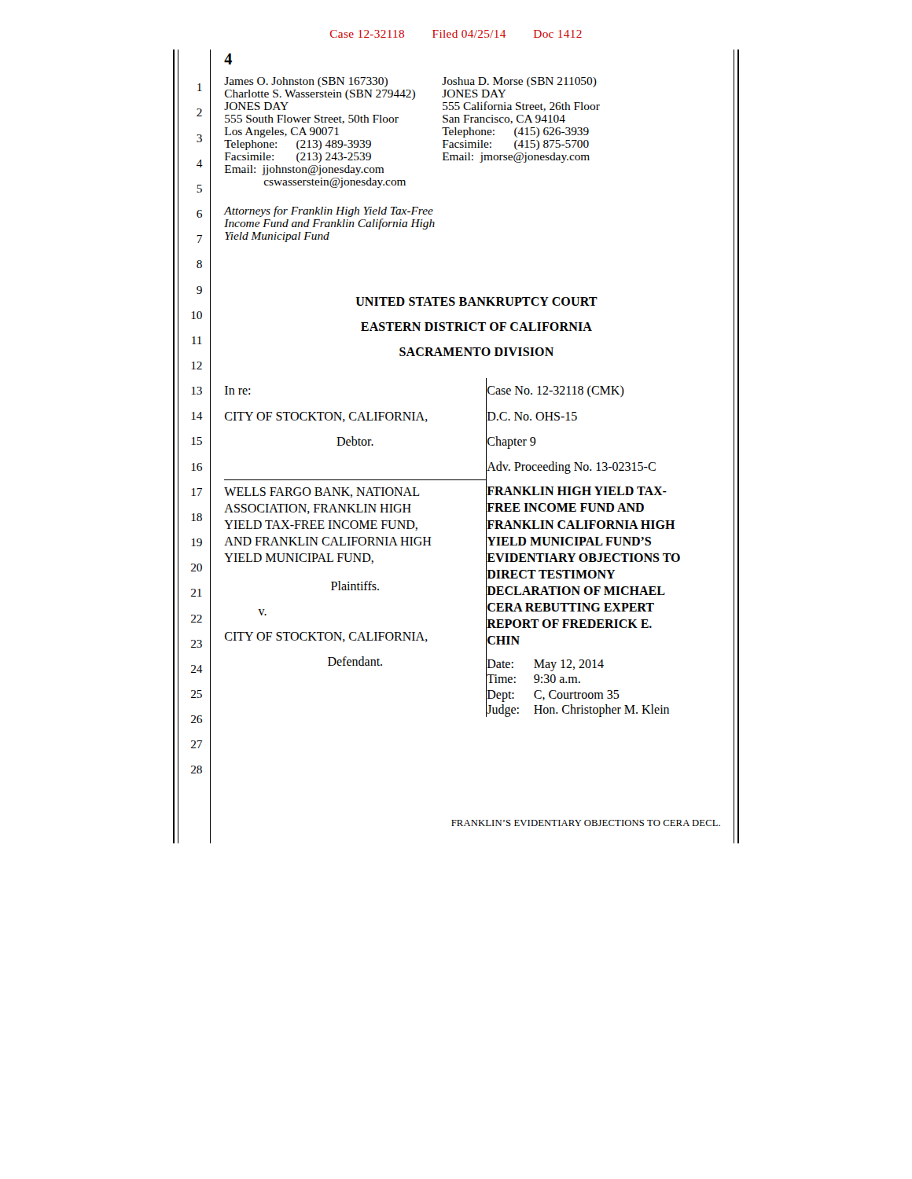Case 12-32118 Filed 04/25/14 Doc 1412
1
2
3
4
5
6
7
8
9
10
11
12
13
14
15
16
17
18
19
20
21
22
23
24
25
26
27
28
4
James O. Johnston (SBN 167330)
Charlotte S. Wasserstein (SBN 279442)
JONES DAY
555 South Flower Street, 50th Floor
Los Angeles, CA 90071
Telephone:(213) 489-3939
Facsimile:(213) 243-2539
Email: jjohnston@jonesday.com
cswasserstein@jonesday.com
Joshua D. Morse (SBN 211050)
JONES DAY
555 California Street, 26th Floor
San Francisco, CA 94104
Telephone:(415) 626-3939
Facsimile:(415) 875-5700
Email: jmorse@jonesday.com
Attorneys for Franklin High Yield Tax-Free
Income Fund and Franklin California High
Yield Municipal Fund
UNITED STATES BANKRUPTCY COURT
EASTERN DISTRICT OF CALIFORNIA
SACRAMENTO DIVISION
| In re: CITY OF STOCKTON, CALIFORNIA, Debtor. | Case No. 12-32118 (CMK) D.C. No. OHS-15 Chapter 9 Adv. Proceeding No. 13-02315-C |
| WELLS FARGO BANK, NATIONAL ASSOCIATION, FRANKLIN HIGH YIELD TAX-FREE INCOME FUND, AND FRANKLIN CALIFORNIA HIGH YIELD MUNICIPAL FUND, Plaintiffs. v. CITY OF STOCKTON, CALIFORNIA, Defendant. | FRANKLIN HIGH YIELD TAX- FREE INCOME FUND AND FRANKLIN CALIFORNIA HIGH YIELD MUNICIPAL FUND’S EVIDENTIARY OBJECTIONS TO DIRECT TESTIMONY DECLARATION OF MICHAEL CERA REBUTTING EXPERT REPORT OF FREDERICK E. CHIN Date: May 12, 2014 Time: 9:30 a.m. Dept: C, Courtroom 35 Judge: Hon. Christopher M. Klein |
FRANKLIN’S EVIDENTIARY OBJECTIONS TO CERA DECL.